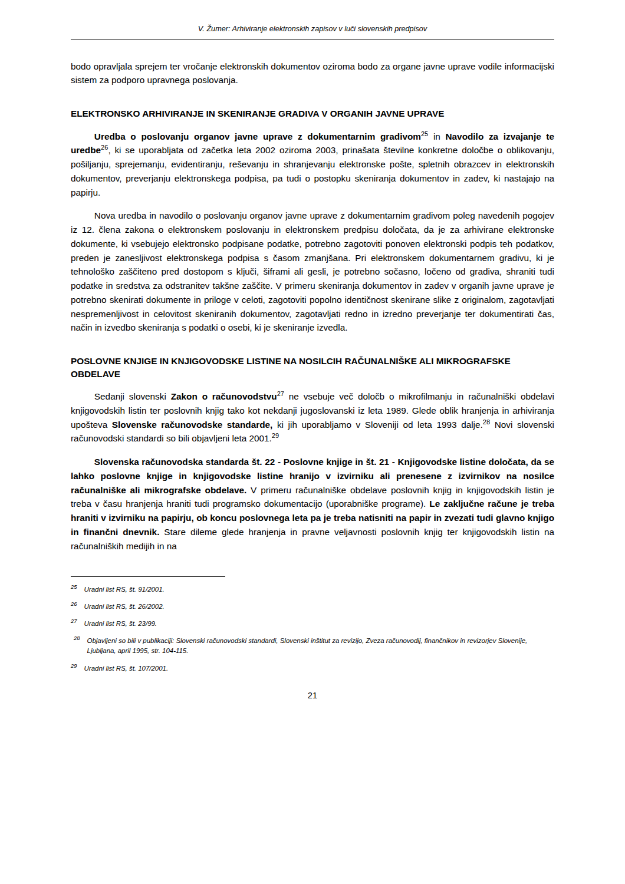V. Žumer: Arhiviranje elektronskih zapisov v luči slovenskih predpisov
bodo opravljala sprejem ter vročanje elektronskih dokumentov oziroma bodo za organe javne uprave vodile informacijski sistem za podporo upravnega poslovanja.
ELEKTRONSKO ARHIVIRANJE IN SKENIRANJE GRADIVA V ORGANIH JAVNE UPRAVE
Uredba o poslovanju organov javne uprave z dokumentarnim gradivom25 in Navodilo za izvajanje te uredbe26, ki se uporabljata od začetka leta 2002 oziroma 2003, prinašata številne konkretne določbe o oblikovanju, pošiljanju, sprejemanju, evidentiranju, reševanju in shranjevanju elektronske pošte, spletnih obrazcev in elektronskih dokumentov, preverjanju elektronskega podpisa, pa tudi o postopku skeniranja dokumentov in zadev, ki nastajajo na papirju.
Nova uredba in navodilo o poslovanju organov javne uprave z dokumentarnim gradivom poleg navedenih pogojev iz 12. člena zakona o elektronskem poslovanju in elektronskem predpisu določata, da je za arhivirane elektronske dokumente, ki vsebujejo elektronsko podpisane podatke, potrebno zagotoviti ponoven elektronski podpis teh podatkov, preden je zanesljivost elektronskega podpisa s časom zmanjšana. Pri elektronskem dokumentarnem gradivu, ki je tehnološko zaščiteno pred dostopom s ključi, šiframi ali gesli, je potrebno sočasno, ločeno od gradiva, shraniti tudi podatke in sredstva za odstranitev takšne zaščite. V primeru skeniranja dokumentov in zadev v organih javne uprave je potrebno skenirati dokumente in priloge v celoti, zagotoviti popolno identičnost skenirane slike z originalom, zagotavljati nespremenljivost in celovitost skeniranih dokumentov, zagotavljati redno in izredno preverjanje ter dokumentirati čas, način in izvedbo skeniranja s podatki o osebi, ki je skeniranje izvedla.
POSLOVNE KNJIGE IN KNJIGOVODSKE LISTINE NA NOSILCIH RAČUNALNIŠKE ALI MIKROGRAFSKE OBDELAVE
Sedanji slovenski Zakon o računovodstvu27 ne vsebuje več določb o mikrofilmanju in računalniški obdelavi knjigovodskih listin ter poslovnih knjig tako kot nekdanji jugoslovanski iz leta 1989. Glede oblik hranjenja in arhiviranja upošteva Slovenske računovodske standarde, ki jih uporabljamo v Sloveniji od leta 1993 dalje.28 Novi slovenski računovodski standardi so bili objavljeni leta 2001.29
Slovenska računovodska standarda št. 22 - Poslovne knjige in št. 21 - Knjigovodske listine določata, da se lahko poslovne knjige in knjigovodske listine hranijo v izvirniku ali prenesene z izvirnikov na nosilce računalniške ali mikrografske obdelave. V primeru računalniške obdelave poslovnih knjig in knjigovodskih listin je treba v času hranjenja hraniti tudi programsko dokumentacijo (uporabniške programe). Le zaključne račune je treba hraniti v izvirniku na papirju, ob koncu poslovnega leta pa je treba natisniti na papir in zvezati tudi glavno knjigo in finančni dnevnik. Stare dileme glede hranjenja in pravne veljavnosti poslovnih knjig ter knjigovodskih listin na računalniških medijih in na
25 Uradni list RS, št. 91/2001.
26 Uradni list RS, št. 26/2002.
27 Uradni list RS, št. 23/99.
28 Objavljeni so bili v publikaciji: Slovenski računovodski standardi, Slovenski inštitut za revizijo, Zveza računovodij, finančnikov in revizorjev Slovenije, Ljubljana, april 1995, str. 104-115.
29 Uradni list RS, št. 107/2001.
21